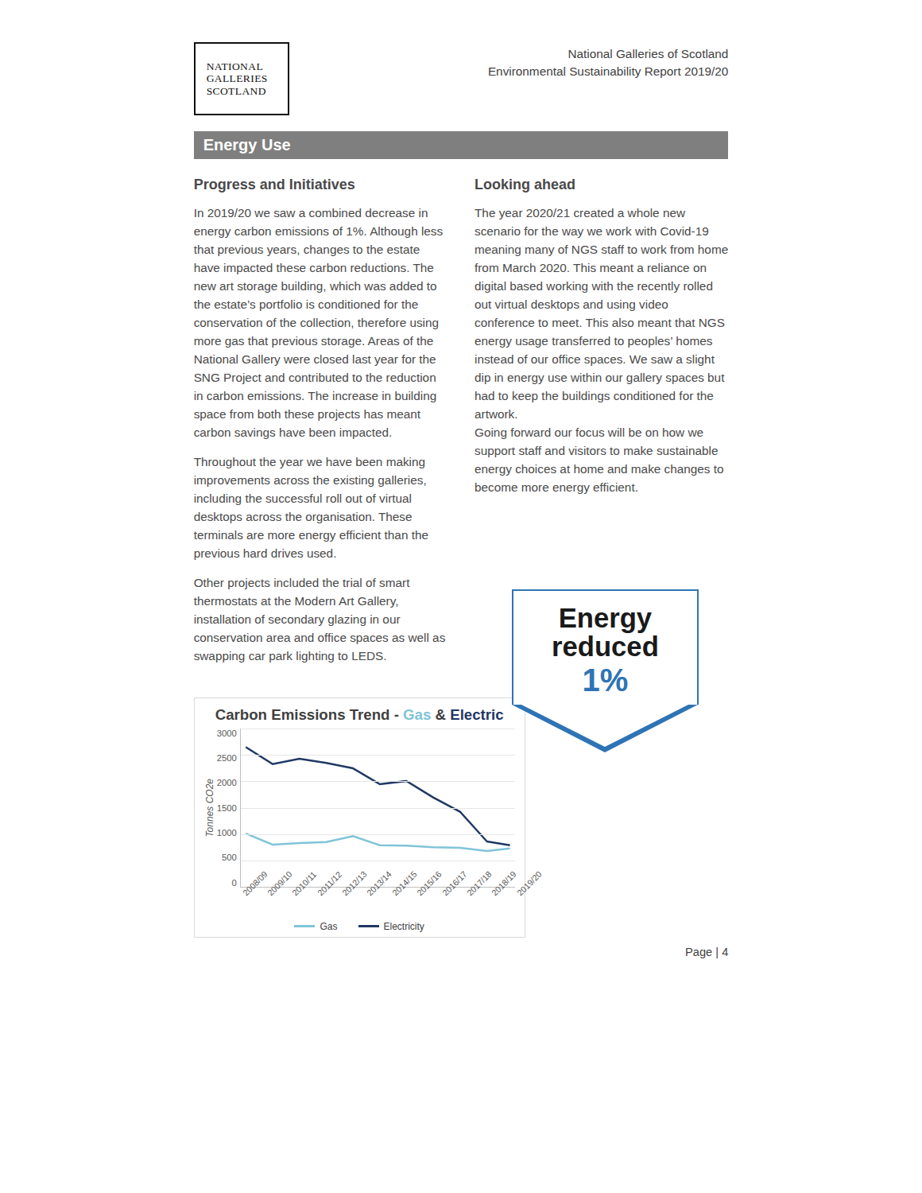NATIONAL GALLERIES SCOTLAND
National Galleries of Scotland
Environmental Sustainability Report 2019/20
Energy Use
Progress and Initiatives
In 2019/20 we saw a combined decrease in energy carbon emissions of 1%. Although less that previous years, changes to the estate have impacted these carbon reductions. The new art storage building, which was added to the estate’s portfolio is conditioned for the conservation of the collection, therefore using more gas that previous storage. Areas of the National Gallery were closed last year for the SNG Project and contributed to the reduction in carbon emissions. The increase in building space from both these projects has meant carbon savings have been impacted.
Throughout the year we have been making improvements across the existing galleries, including the successful roll out of virtual desktops across the organisation. These terminals are more energy efficient than the previous hard drives used.
Other projects included the trial of smart thermostats at the Modern Art Gallery, installation of secondary glazing in our conservation area and office spaces as well as swapping car park lighting to LEDS.
Looking ahead
The year 2020/21 created a whole new scenario for the way we work with Covid-19 meaning many of NGS staff to work from home from March 2020. This meant a reliance on digital based working with the recently rolled out virtual desktops and using video conference to meet. This also meant that NGS energy usage transferred to peoples’ homes instead of our office spaces. We saw a slight dip in energy use within our gallery spaces but had to keep the buildings conditioned for the artwork.
Going forward our focus will be on how we support staff and visitors to make sustainable energy choices at home and make changes to become more energy efficient.
Energy
reduced 1%
Carbon Emissions Trend - Gas & Electric
Tonnes CO2e
3000
2500
2000
1500
1000
500
0
2008/09 2009/10 2010/11 2011/12 2012/13 2013/14 2014/15 2015/16 2016/17 2017/18 2018/19 2019/20
Gas Electricity
Page | 4